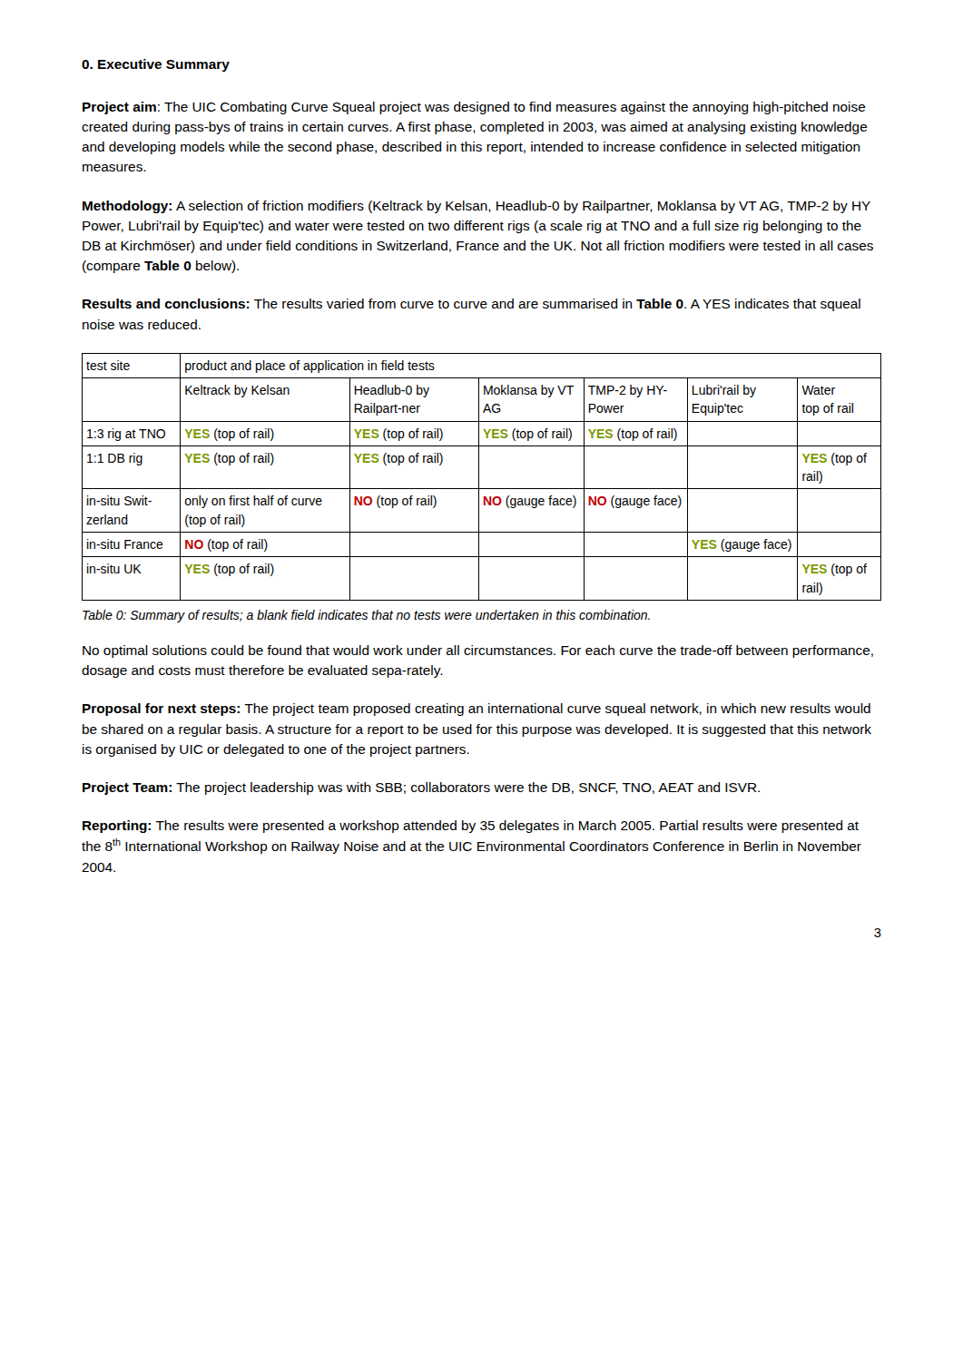0. Executive Summary
Project aim: The UIC Combating Curve Squeal project was designed to find measures against the annoying high-pitched noise created during pass-bys of trains in certain curves. A first phase, completed in 2003, was aimed at analysing existing knowledge and developing models while the second phase, described in this report, intended to increase confidence in selected mitigation measures.
Methodology: A selection of friction modifiers (Keltrack by Kelsan, Headlub-0 by Railpartner, Moklansa by VT AG, TMP-2 by HY Power, Lubri'rail by Equip'tec) and water were tested on two different rigs (a scale rig at TNO and a full size rig belonging to the DB at Kirchmöser) and under field conditions in Switzerland, France and the UK. Not all friction modifiers were tested in all cases (compare Table 0 below).
Results and conclusions: The results varied from curve to curve and are summarised in Table 0. A YES indicates that squeal noise was reduced.
| test site | product and place of application in field tests |
| | Keltrack by Kelsan | Headlub-0 by Railpart-ner | Moklansa by VT AG | TMP-2 by HY-Power | Lubri'rail by Equip'tec | Water top of rail |
| 1:3 rig at TNO | YES (top of rail) | YES (top of rail) | YES (top of rail) | YES (top of rail) | | |
| 1:1 DB rig | YES (top of rail) | YES (top of rail) | | | | YES (top of rail) |
| in-situ Swit-zerland | only on first half of curve (top of rail) | NO (top of rail) | NO (gauge face) | NO (gauge face) | | |
| in-situ France | NO (top of rail) | | | | YES (gauge face) | |
| in-situ UK | YES (top of rail) | | | | | YES (top of rail) |
Table 0: Summary of results; a blank field indicates that no tests were undertaken in this combination.
No optimal solutions could be found that would work under all circumstances. For each curve the trade-off between performance, dosage and costs must therefore be evaluated sepa-rately.
Proposal for next steps: The project team proposed creating an international curve squeal network, in which new results would be shared on a regular basis. A structure for a report to be used for this purpose was developed. It is suggested that this network is organised by UIC or delegated to one of the project partners.
Project Team: The project leadership was with SBB; collaborators were the DB, SNCF, TNO, AEAT and ISVR.
Reporting: The results were presented a workshop attended by 35 delegates in March 2005. Partial results were presented at the 8th International Workshop on Railway Noise and at the UIC Environmental Coordinators Conference in Berlin in November 2004.
3